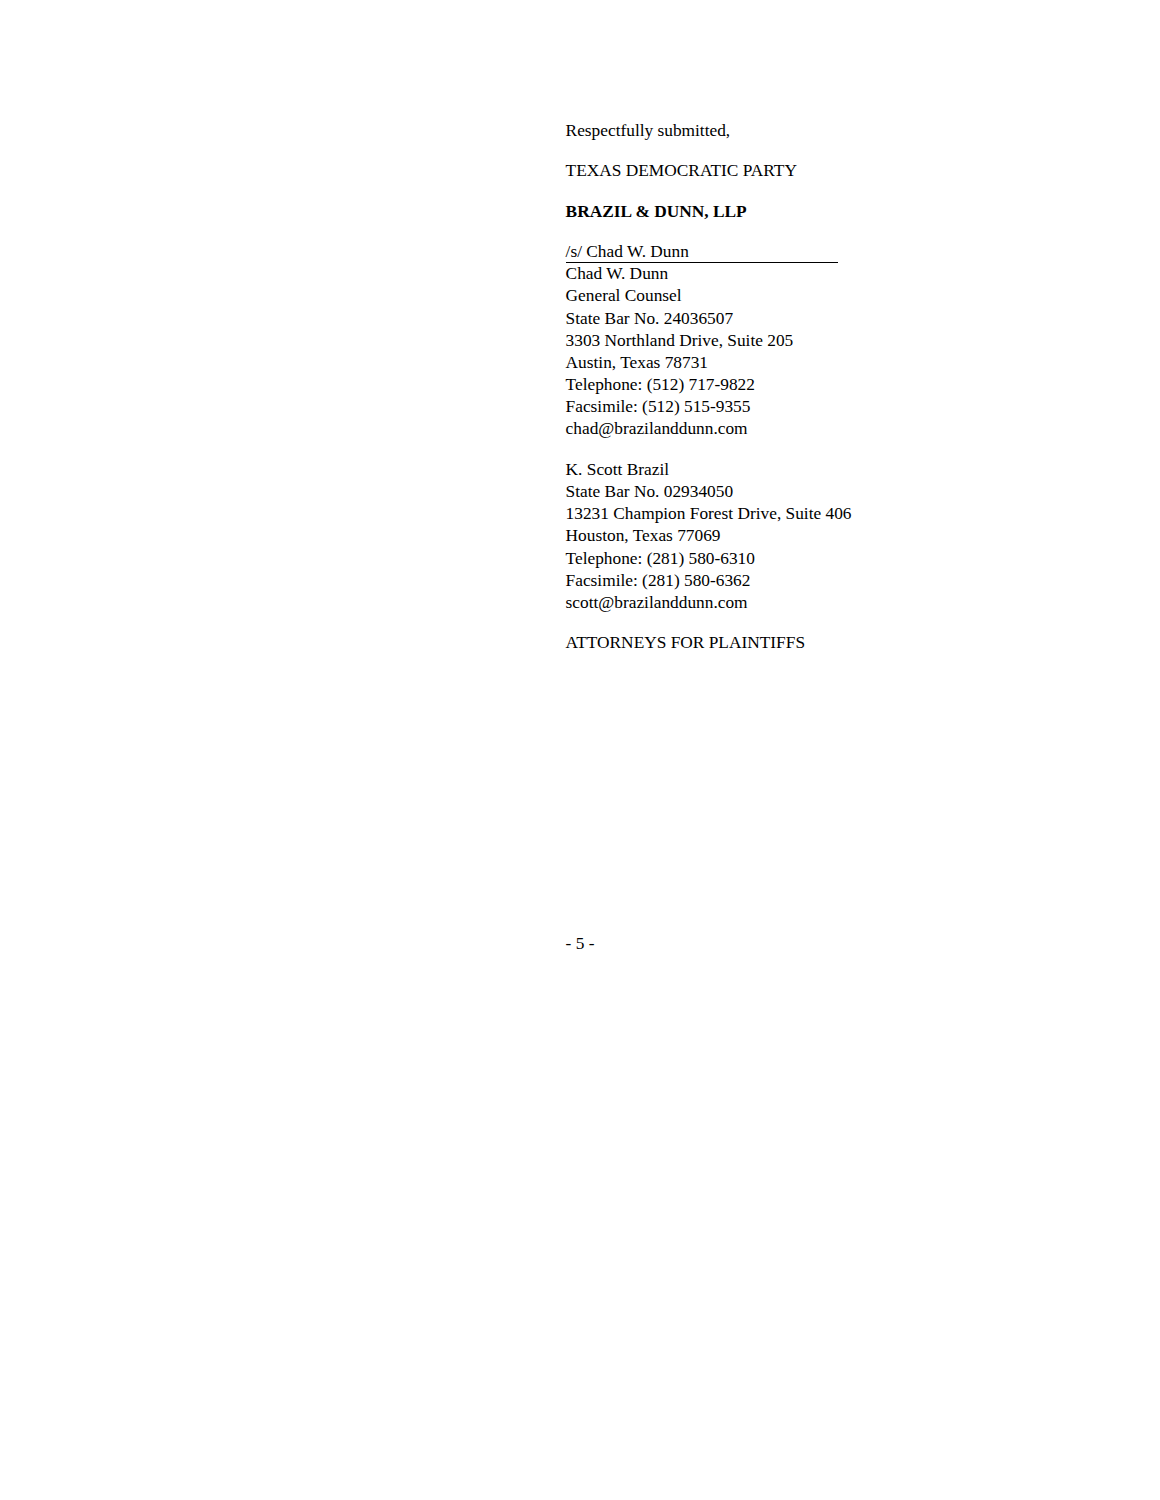Respectfully submitted,
TEXAS DEMOCRATIC PARTY
BRAZIL & DUNN, LLP
/s/ Chad W. Dunn
Chad W. Dunn
General Counsel
State Bar No. 24036507
3303 Northland Drive, Suite 205
Austin, Texas 78731
Telephone: (512) 717-9822
Facsimile: (512) 515-9355
chad@brazilanddunn.com
K. Scott Brazil
State Bar No. 02934050
13231 Champion Forest Drive, Suite 406
Houston, Texas 77069
Telephone: (281) 580-6310
Facsimile: (281) 580-6362
scott@brazilanddunn.com
ATTORNEYS FOR PLAINTIFFS
- 5 -